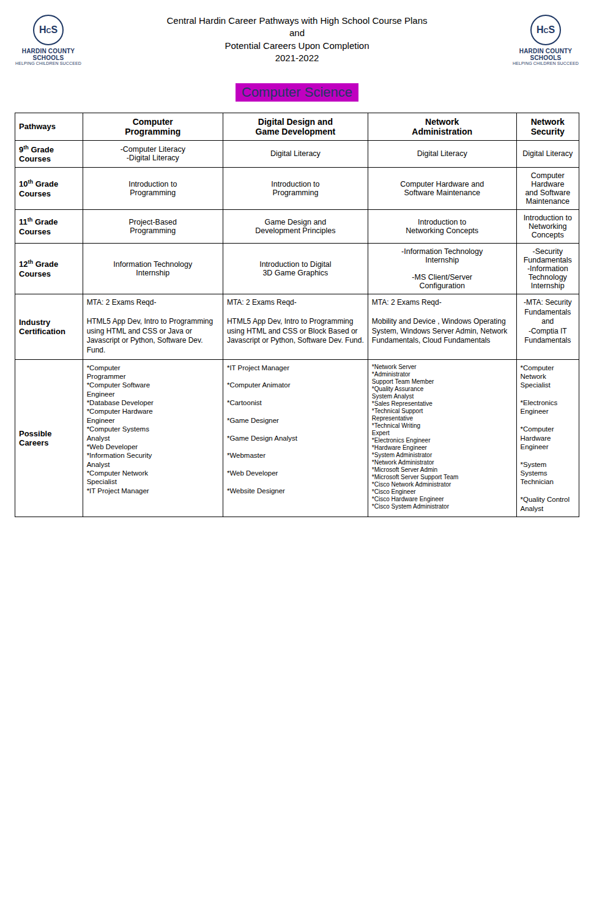HCS
HARDIN COUNTY SCHOOLS
HELPING CHILDREN SUCCEED
Central Hardin Career Pathways with High School Course Plans
and
Potential Careers Upon Completion
2021-2022
HCS
HARDIN COUNTY SCHOOLS
HELPING CHILDREN SUCCEED
Computer Science
| Pathways | Computer Programming | Digital Design and Game Development | Network Administration | Network Security |
| --- | --- | --- | --- | --- |
| 9 th Grade Courses | -Computer Literacy -Digital Literacy | Digital Literacy | Digital Literacy | Digital Literacy |
| 10 th Grade Courses | Introduction to Programming | Introduction to Programming | Computer Hardware and Software Maintenance | Computer Hardware and Software Maintenance |
| 11 th Grade Courses | Project-Based Programming | Game Design and Development Principles | Introduction to Networking Concepts | Introduction to Networking Concepts |
| 12 th Grade Courses | Information Technology Internship | Introduction to Digital 3D Game Graphics | -Information Technology Internship -MS Client/Server Configuration | -Security Fundamentals -Information Technology Internship |
| Industry Certification | MTA: 2 Exams Reqd- HTML5 App Dev, Intro to Programming using HTML and CSS or Java or Javascript or Python, Software Dev. Fund. | MTA: 2 Exams Reqd- HTML5 App Dev, Intro to Programming using HTML and CSS or Block Based or Javascript or Python, Software Dev. Fund. | MTA: 2 Exams Reqd- Mobility and Device , Windows Operating System, Windows Server Admin, Network Fundamentals, Cloud Fundamentals | -MTA: Security Fundamentals and -Comptia IT Fundamentals |
| Possible Careers | *Computer Programmer *Computer Software Engineer *Database Developer *Computer Hardware Engineer *Computer Systems Analyst *Web Developer *Information Security Analyst *Computer Network Specialist *IT Project Manager | *IT Project Manager *Computer Animator *Cartoonist *Game Designer *Game Design Analyst *Webmaster *Web Developer *Website Designer | *Network Server *Administrator Support Team Member *Quality Assurance System Analyst *Sales Representative *Technical Support Representative *Technical Writing Expert *Electronics Engineer *Hardware Engineer *System Administrator *Network Administrator *Microsoft Server Admin *Microsoft Server Support Team *Cisco Network Administrator *Cisco Engineer *Cisco Hardware Engineer *Cisco System Administrator | *Computer Network Specialist *Electronics Engineer *Computer Hardware Engineer *System Systems Technician *Quality Control Analyst |